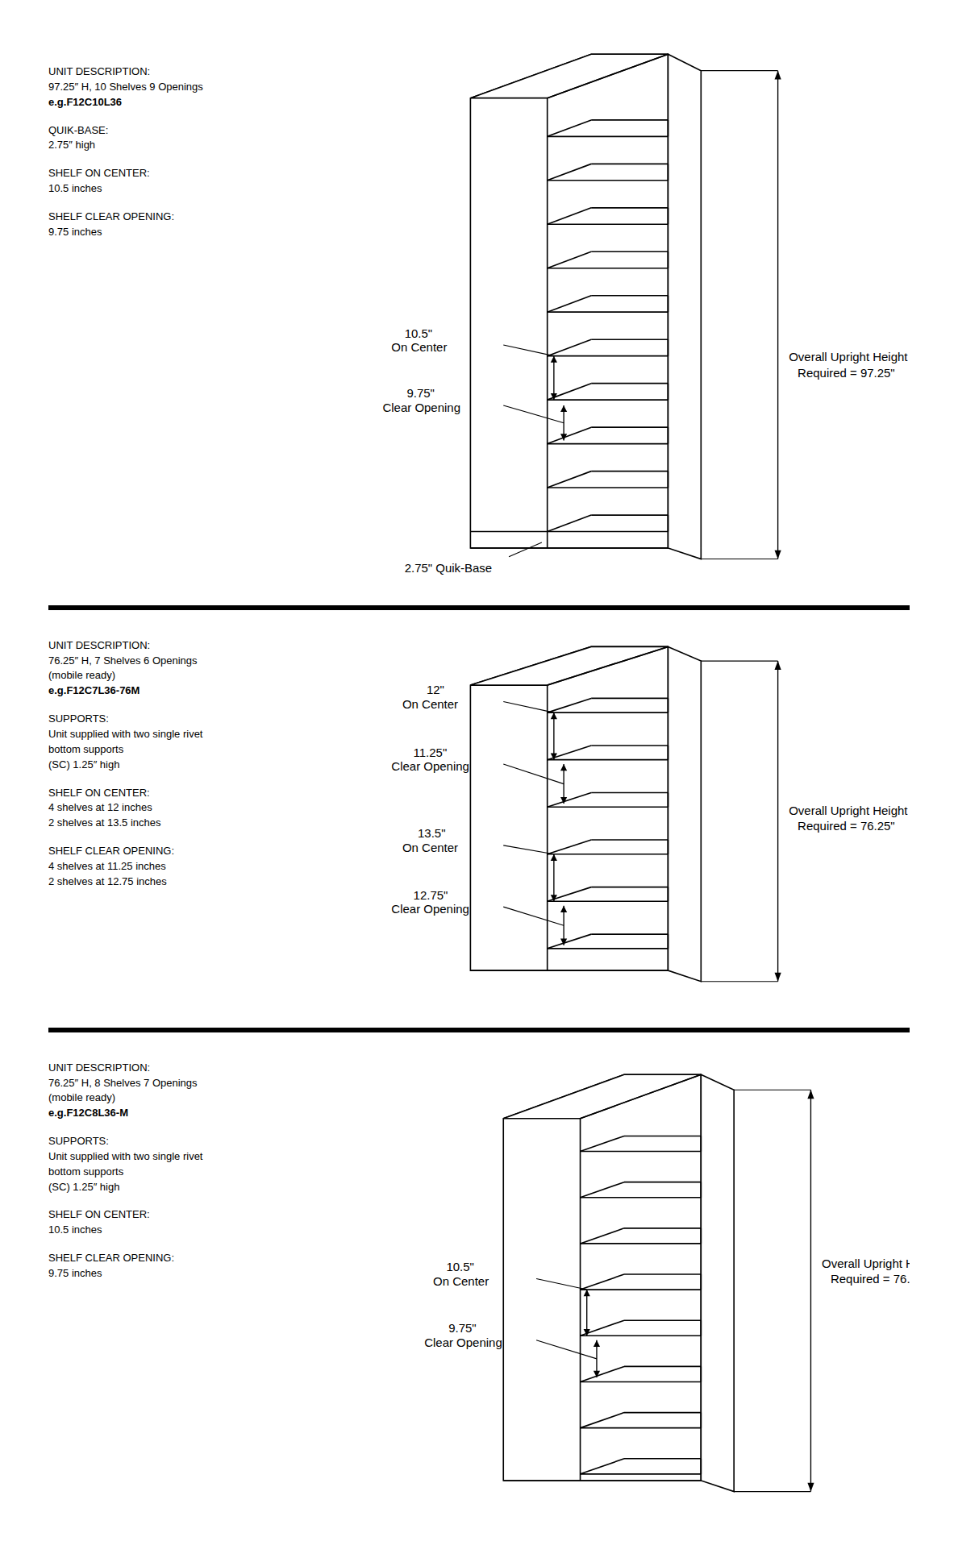UNIT DESCRIPTION:
97.25″ H, 10 Shelves 9 Openings
e.g.F12C10L36
QUIK-BASE:
2.75″ high
SHELF ON CENTER:
10.5 inches
SHELF CLEAR OPENING:
9.75 inches
10.5" On Center 9.75" Clear Opening Overall Upright Height Required = 97.25" 2.75" Quik-Base
UNIT DESCRIPTION:
76.25″ H, 7 Shelves 6 Openings
(mobile ready)
e.g.F12C7L36-76M
SUPPORTS:
Unit supplied with two single rivet
bottom supports
(SC) 1.25″ high
SHELF ON CENTER:
4 shelves at 12 inches
2 shelves at 13.5 inches
SHELF CLEAR OPENING:
4 shelves at 11.25 inches
2 shelves at 12.75 inches
12" On Center 11.25" Clear Opening 13.5" On Center 12.75" Clear Opening Overall Upright Height Required = 76.25"
UNIT DESCRIPTION:
76.25″ H, 8 Shelves 7 Openings
(mobile ready)
e.g.F12C8L36-M
SUPPORTS:
Unit supplied with two single rivet
bottom supports
(SC) 1.25″ high
SHELF ON CENTER:
10.5 inches
SHELF CLEAR OPENING:
9.75 inches
10.5" On Center 9.75" Clear Opening Overall Upright Height Required = 76.25"